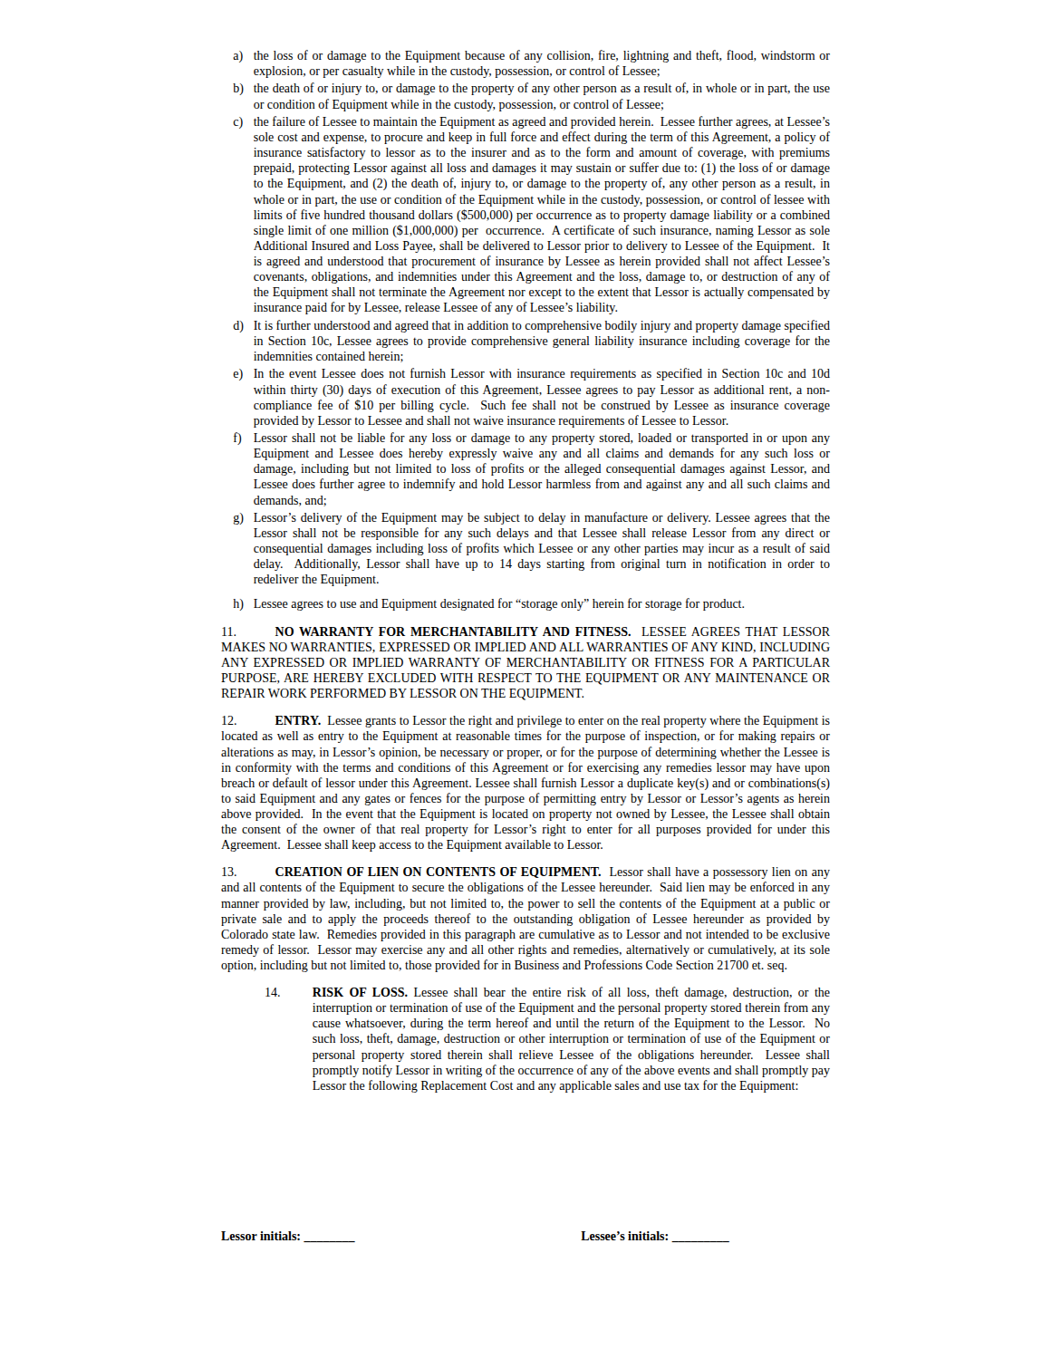a) the loss of or damage to the Equipment because of any collision, fire, lightning and theft, flood, windstorm or explosion, or per casualty while in the custody, possession, or control of Lessee;
b) the death of or injury to, or damage to the property of any other person as a result of, in whole or in part, the use or condition of Equipment while in the custody, possession, or control of Lessee;
c) the failure of Lessee to maintain the Equipment as agreed and provided herein. Lessee further agrees, at Lessee’s sole cost and expense, to procure and keep in full force and effect during the term of this Agreement, a policy of insurance satisfactory to lessor as to the insurer and as to the form and amount of coverage, with premiums prepaid, protecting Lessor against all loss and damages it may sustain or suffer due to: (1) the loss of or damage to the Equipment, and (2) the death of, injury to, or damage to the property of, any other person as a result, in whole or in part, the use or condition of the Equipment while in the custody, possession, or control of lessee with limits of five hundred thousand dollars ($500,000) per occurrence as to property damage liability or a combined single limit of one million ($1,000,000) per occurrence. A certificate of such insurance, naming Lessor as sole Additional Insured and Loss Payee, shall be delivered to Lessor prior to delivery to Lessee of the Equipment. It is agreed and understood that procurement of insurance by Lessee as herein provided shall not affect Lessee’s covenants, obligations, and indemnities under this Agreement and the loss, damage to, or destruction of any of the Equipment shall not terminate the Agreement nor except to the extent that Lessor is actually compensated by insurance paid for by Lessee, release Lessee of any of Lessee’s liability.
d) It is further understood and agreed that in addition to comprehensive bodily injury and property damage specified in Section 10c, Lessee agrees to provide comprehensive general liability insurance including coverage for the indemnities contained herein;
e) In the event Lessee does not furnish Lessor with insurance requirements as specified in Section 10c and 10d within thirty (30) days of execution of this Agreement, Lessee agrees to pay Lessor as additional rent, a non-compliance fee of $10 per billing cycle. Such fee shall not be construed by Lessee as insurance coverage provided by Lessor to Lessee and shall not waive insurance requirements of Lessee to Lessor.
f) Lessor shall not be liable for any loss or damage to any property stored, loaded or transported in or upon any Equipment and Lessee does hereby expressly waive any and all claims and demands for any such loss or damage, including but not limited to loss of profits or the alleged consequential damages against Lessor, and Lessee does further agree to indemnify and hold Lessor harmless from and against any and all such claims and demands, and;
g) Lessor’s delivery of the Equipment may be subject to delay in manufacture or delivery. Lessee agrees that the Lessor shall not be responsible for any such delays and that Lessee shall release Lessor from any direct or consequential damages including loss of profits which Lessee or any other parties may incur as a result of said delay. Additionally, Lessor shall have up to 14 days starting from original turn in notification in order to redeliver the Equipment.
h) Lessee agrees to use and Equipment designated for “storage only” herein for storage for product.
11. NO WARRANTY FOR MERCHANTABILITY AND FITNESS. Lessee agrees that Lessor makes no warranties, expressed or implied and all warranties of any kind, including any expressed or implied warranty of merchantability or fitness for a particular purpose, are hereby excluded with respect to the Equipment or any maintenance or repair work performed by Lessor on the Equipment.
12. ENTRY. Lessee grants to Lessor the right and privilege to enter on the real property where the Equipment is located as well as entry to the Equipment at reasonable times for the purpose of inspection, or for making repairs or alterations as may, in Lessor’s opinion, be necessary or proper, or for the purpose of determining whether the Lessee is in conformity with the terms and conditions of this Agreement or for exercising any remedies lessor may have upon breach or default of lessor under this Agreement. Lessee shall furnish Lessor a duplicate key(s) and or combinations(s) to said Equipment and any gates or fences for the purpose of permitting entry by Lessor or Lessor’s agents as herein above provided. In the event that the Equipment is located on property not owned by Lessee, the Lessee shall obtain the consent of the owner of that real property for Lessor’s right to enter for all purposes provided for under this Agreement. Lessee shall keep access to the Equipment available to Lessor.
13. CREATION OF LIEN ON CONTENTS OF EQUIPMENT. Lessor shall have a possessory lien on any and all contents of the Equipment to secure the obligations of the Lessee hereunder. Said lien may be enforced in any manner provided by law, including, but not limited to, the power to sell the contents of the Equipment at a public or private sale and to apply the proceeds thereof to the outstanding obligation of Lessee hereunder as provided by Colorado state law. Remedies provided in this paragraph are cumulative as to Lessor and not intended to be exclusive remedy of lessor. Lessor may exercise any and all other rights and remedies, alternatively or cumulatively, at its sole option, including but not limited to, those provided for in Business and Professions Code Section 21700 et. seq.
14. RISK OF LOSS. Lessee shall bear the entire risk of all loss, theft damage, destruction, or the interruption or termination of use of the Equipment and the personal property stored therein from any cause whatsoever, during the term hereof and until the return of the Equipment to the Lessor. No such loss, theft, damage, destruction or other interruption or termination of use of the Equipment or personal property stored therein shall relieve Lessee of the obligations hereunder. Lessee shall promptly notify Lessor in writing of the occurrence of any of the above events and shall promptly pay Lessor the following Replacement Cost and any applicable sales and use tax for the Equipment:
Lessor initials: ________ Lessee’s initials: _________